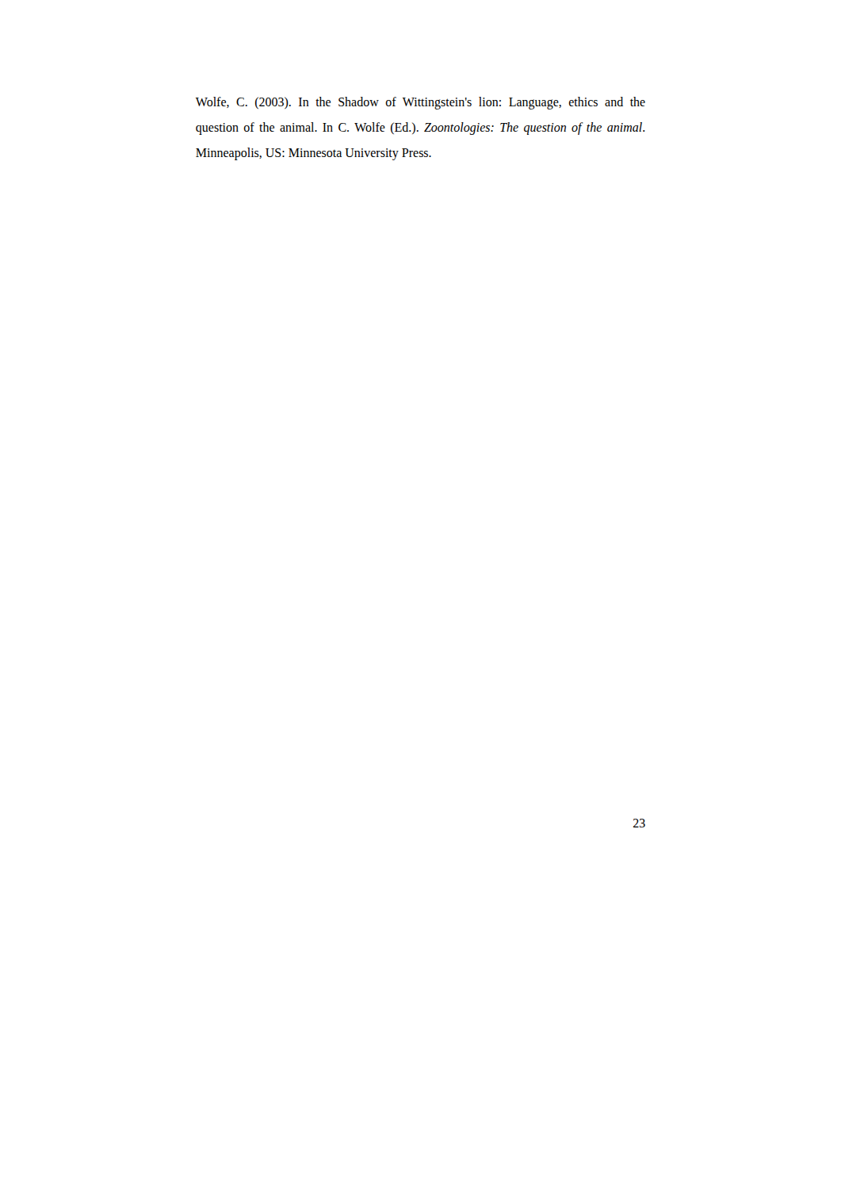Wolfe, C. (2003). In the Shadow of Wittingstein's lion: Language, ethics and the question of the animal. In C. Wolfe (Ed.). Zoontologies: The question of the animal. Minneapolis, US: Minnesota University Press.
23